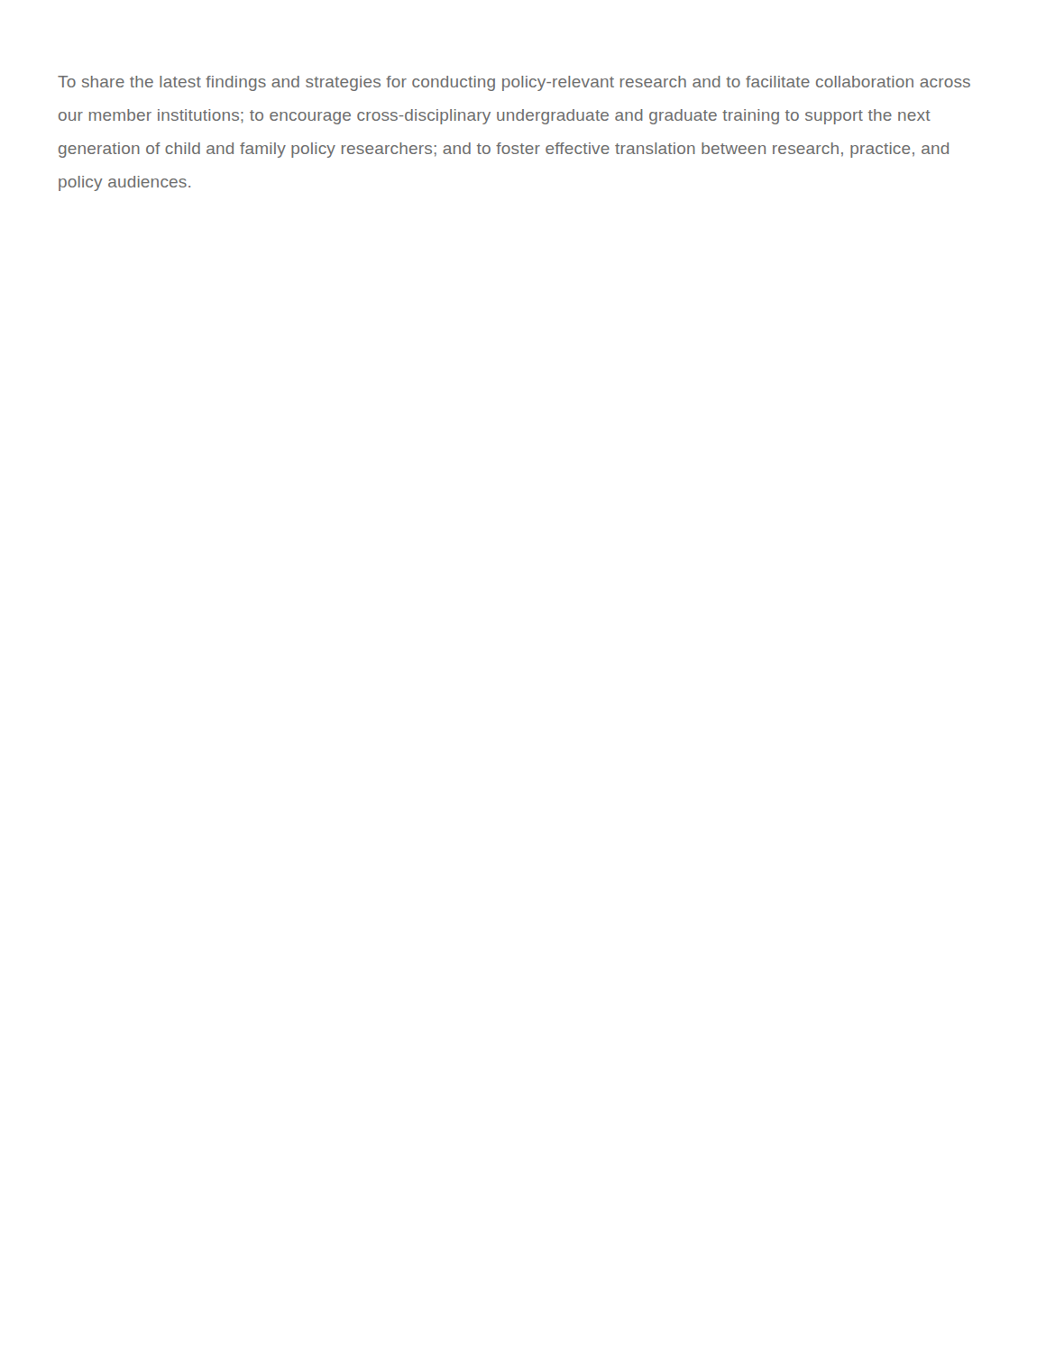To share the latest findings and strategies for conducting policy-relevant research and to facilitate collaboration across our member institutions; to encourage cross-disciplinary undergraduate and graduate training to support the next generation of child and family policy researchers; and to foster effective translation between research, practice, and policy audiences.